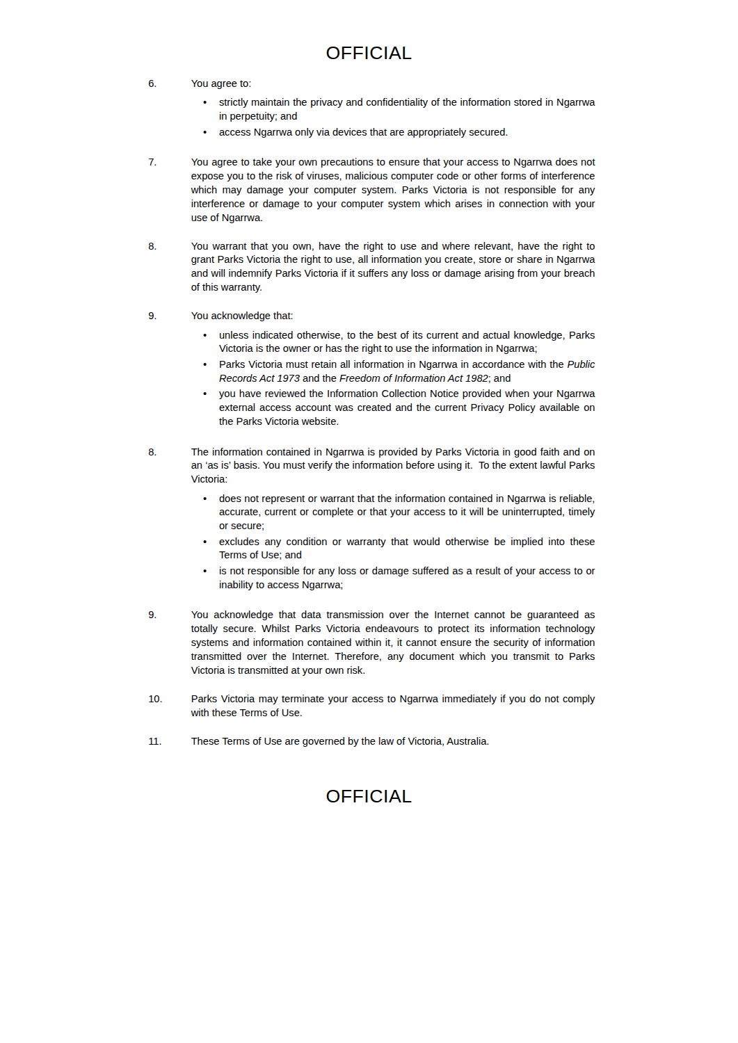OFFICIAL
6.
You agree to:
•strictly maintain the privacy and confidentiality of the information stored in Ngarrwa in perpetuity; and
•access Ngarrwa only via devices that are appropriately secured.
7.
You agree to take your own precautions to ensure that your access to Ngarrwa does not expose you to the risk of viruses, malicious computer code or other forms of interference which may damage your computer system. Parks Victoria is not responsible for any interference or damage to your computer system which arises in connection with your use of Ngarrwa.
8.
You warrant that you own, have the right to use and where relevant, have the right to grant Parks Victoria the right to use, all information you create, store or share in Ngarrwa and will indemnify Parks Victoria if it suffers any loss or damage arising from your breach of this warranty.
9.
You acknowledge that:
•unless indicated otherwise, to the best of its current and actual knowledge, Parks Victoria is the owner or has the right to use the information in Ngarrwa;
•Parks Victoria must retain all information in Ngarrwa in accordance with the Public Records Act 1973 and the Freedom of Information Act 1982; and
•you have reviewed the Information Collection Notice provided when your Ngarrwa external access account was created and the current Privacy Policy available on the Parks Victoria website.
8.
The information contained in Ngarrwa is provided by Parks Victoria in good faith and on an ‘as is’ basis. You must verify the information before using it. To the extent lawful Parks Victoria:
•does not represent or warrant that the information contained in Ngarrwa is reliable, accurate, current or complete or that your access to it will be uninterrupted, timely or secure;
•excludes any condition or warranty that would otherwise be implied into these Terms of Use; and
•is not responsible for any loss or damage suffered as a result of your access to or inability to access Ngarrwa;
9.
You acknowledge that data transmission over the Internet cannot be guaranteed as totally secure. Whilst Parks Victoria endeavours to protect its information technology systems and information contained within it, it cannot ensure the security of information transmitted over the Internet. Therefore, any document which you transmit to Parks Victoria is transmitted at your own risk.
10.
Parks Victoria may terminate your access to Ngarrwa immediately if you do not comply with these Terms of Use.
11.
These Terms of Use are governed by the law of Victoria, Australia.
OFFICIAL